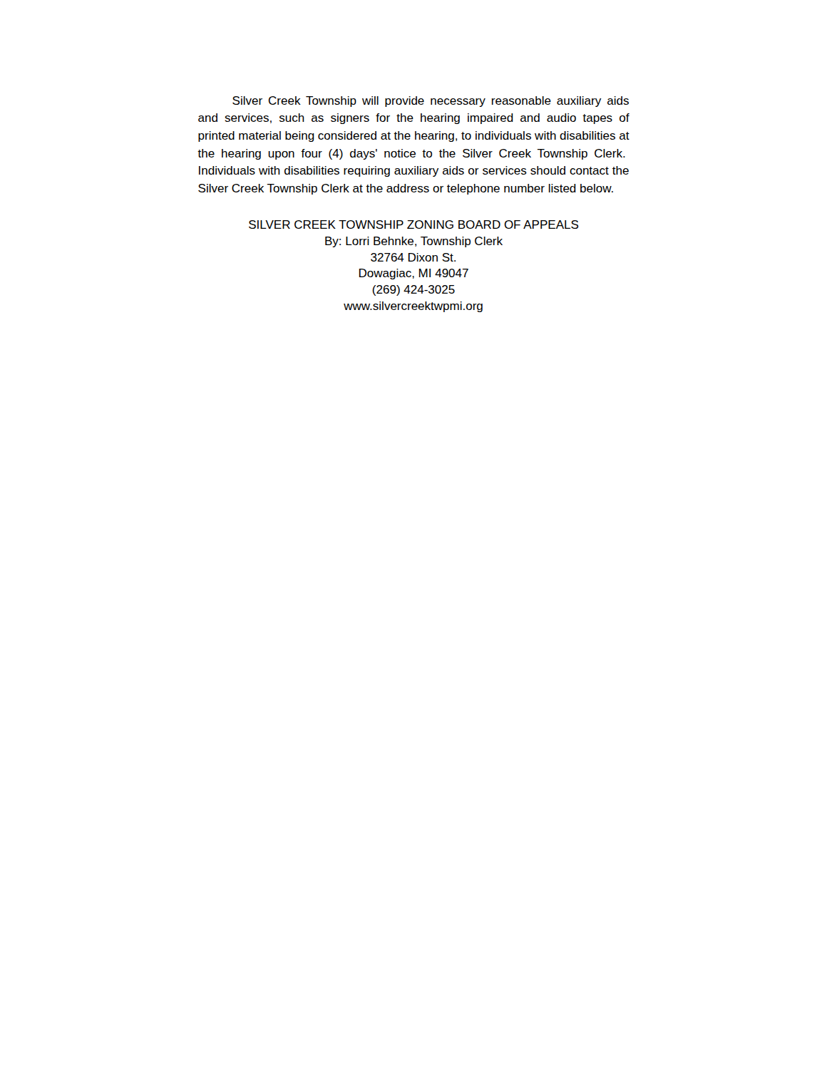Silver Creek Township will provide necessary reasonable auxiliary aids and services, such as signers for the hearing impaired and audio tapes of printed material being considered at the hearing, to individuals with disabilities at the hearing upon four (4) days' notice to the Silver Creek Township Clerk. Individuals with disabilities requiring auxiliary aids or services should contact the Silver Creek Township Clerk at the address or telephone number listed below.
SILVER CREEK TOWNSHIP ZONING BOARD OF APPEALS
By: Lorri Behnke, Township Clerk
32764 Dixon St.
Dowagiac, MI 49047
(269) 424-3025
www.silvercreektwpmi.org